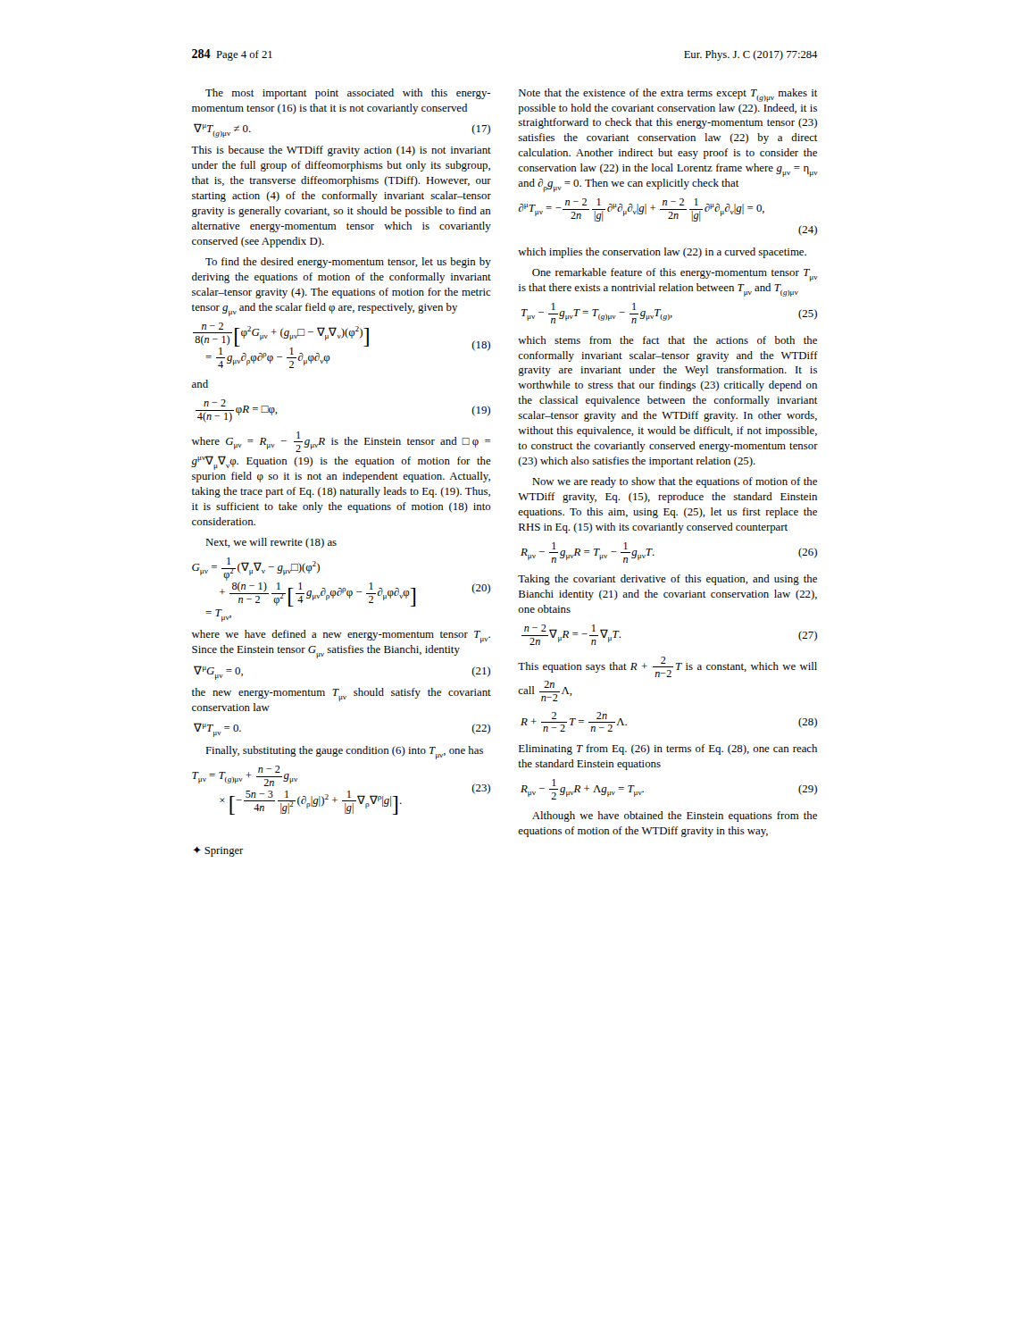284 Page 4 of 21
Eur. Phys. J. C (2017) 77:284
The most important point associated with this energy-momentum tensor (16) is that it is not covariantly conserved
∇μT(g)μν ≠ 0.
(17)
This is because the WTDiff gravity action (14) is not invariant under the full group of diffeomorphisms but only its subgroup, that is, the transverse diffeomorphisms (TDiff). However, our starting action (4) of the conformally invariant scalar–tensor gravity is generally covariant, so it should be possible to find an alternative energy-momentum tensor which is covariantly conserved (see Appendix D).
To find the desired energy-momentum tensor, let us begin by deriving the equations of motion of the conformally invariant scalar–tensor gravity (4). The equations of motion for the metric tensor gμν and the scalar field φ are, respectively, given by
n − 28(n − 1)[φ2Gμν + (gμν□ − ∇μ∇ν)(φ2)] = 14 gμν∂ρφ∂ρφ − 12∂μφ∂νφ
(18)
and
n − 24(n − 1) φR = □φ,
(19)
where Gμν = Rμν − 12 gμνR is the Einstein tensor and □φ = gμν∇μ∇νφ. Equation (19) is the equation of motion for the spurion field φ so it is not an independent equation. Actually, taking the trace part of Eq. (18) naturally leads to Eq. (19). Thus, it is sufficient to take only the equations of motion (18) into consideration.
Next, we will rewrite (18) as
Gμν = 1 φ2(∇μ∇ν − gμν□)(φ2) + 8(n − 1) n − 21 φ2[14 gμν∂ρφ∂ρφ − 12∂μφ∂νφ] = Tμν,
(20)
where we have defined a new energy-momentum tensor Tμν. Since the Einstein tensor Gμν satisfies the Bianchi, identity
∇μGμν = 0,
(21)
the new energy-momentum Tμν should satisfy the covariant conservation law
∇μTμν = 0.
(22)
Finally, substituting the gauge condition (6) into Tμν, one has
Tμν = T(g)μν + n − 22n gμν × [−5n − 34n 1|g|2(∂ρ|g|)2 + 1|g|∇ρ∇ρ|g|].
(23)
✦Springer
Note that the existence of the extra terms except T(g)μν makes it possible to hold the covariant conservation law (22). Indeed, it is straightforward to check that this energy-momentum tensor (23) satisfies the covariant conservation law (22) by a direct calculation. Another indirect but easy proof is to consider the conservation law (22) in the local Lorentz frame where gμν = ημν and ∂ρgμν = 0. Then we can explicitly check that
∂μTμν = −n − 22n 1|g|∂μ∂μ∂ν|g| + n − 22n 1|g|∂μ∂μ∂ν|g| = 0,
(24)
which implies the conservation law (22) in a curved spacetime.
One remarkable feature of this energy-momentum tensor Tμν is that there exists a nontrivial relation between Tμν and T(g)μν
Tμν − 1 n gμνT = T(g)μν − 1 n gμνT(g),
(25)
which stems from the fact that the actions of both the conformally invariant scalar–tensor gravity and the WTDiff gravity are invariant under the Weyl transformation. It is worthwhile to stress that our findings (23) critically depend on the classical equivalence between the conformally invariant scalar–tensor gravity and the WTDiff gravity. In other words, without this equivalence, it would be difficult, if not impossible, to construct the covariantly conserved energy-momentum tensor (23) which also satisfies the important relation (25).
Now we are ready to show that the equations of motion of the WTDiff gravity, Eq. (15), reproduce the standard Einstein equations. To this aim, using Eq. (25), let us first replace the RHS in Eq. (15) with its covariantly conserved counterpart
Rμν − 1 n gμνR = Tμν − 1 n gμνT.
(26)
Taking the covariant derivative of this equation, and using the Bianchi identity (21) and the covariant conservation law (22), one obtains
n − 22n∇μR = −1 n∇μT.
(27)
This equation says that R + 2 n−2 T is a constant, which we will call 2n n−2 Λ,
R + 2 n − 2 T = 2n n − 2 Λ.
(28)
Eliminating T from Eq. (26) in terms of Eq. (28), one can reach the standard Einstein equations
Rμν − 12 gμνR + Λgμν = Tμν.
(29)
Although we have obtained the Einstein equations from the equations of motion of the WTDiff gravity in this way,